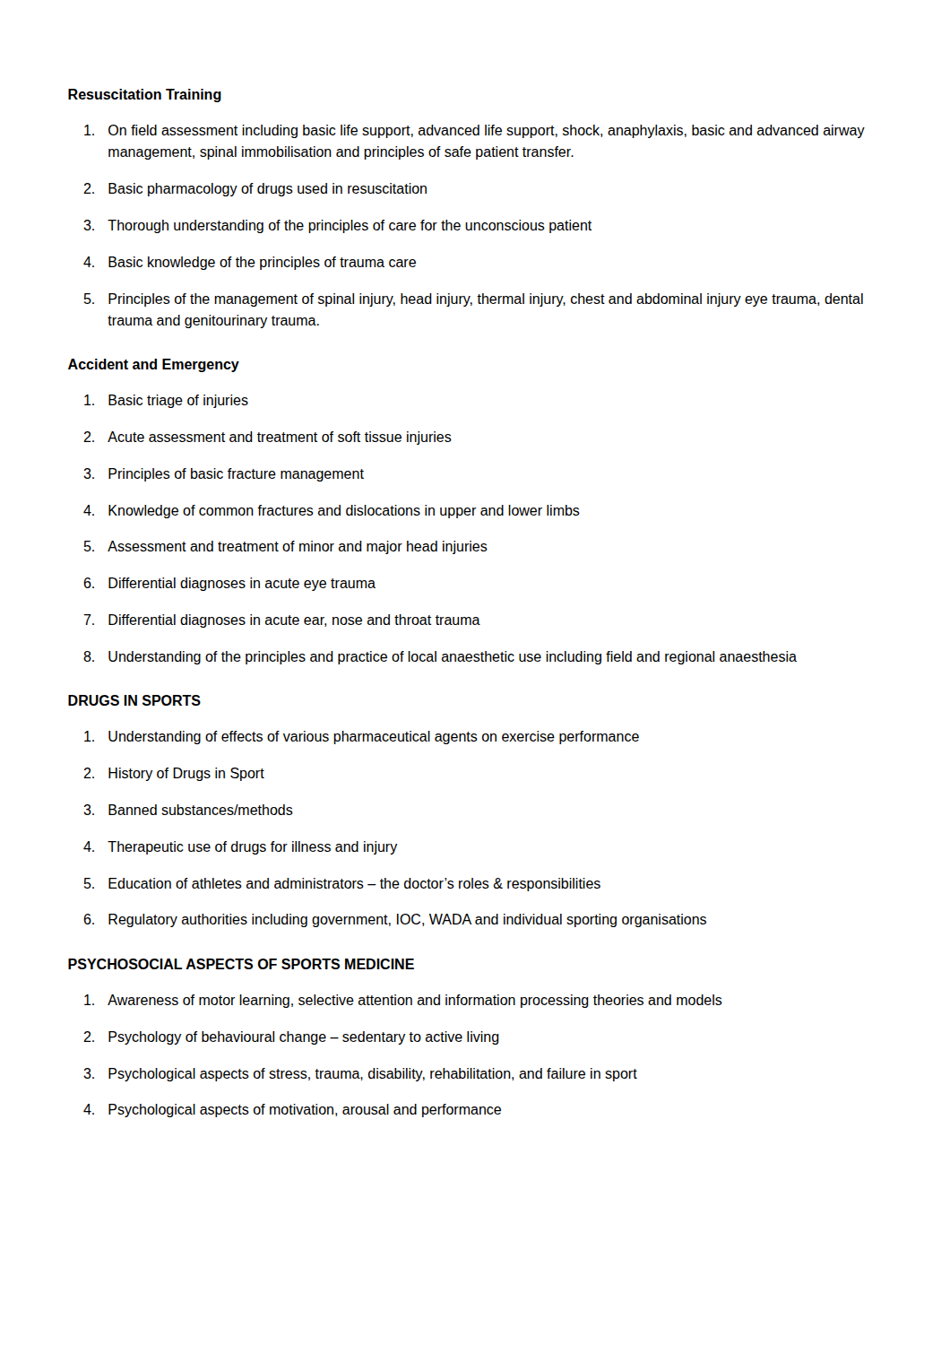Resuscitation Training
On field assessment including basic life support, advanced life support, shock, anaphylaxis, basic and advanced airway management, spinal immobilisation and principles of safe patient transfer.
Basic pharmacology of drugs used in resuscitation
Thorough understanding of the principles of care for the unconscious patient
Basic knowledge of the principles of trauma care
Principles of the management of spinal injury, head injury, thermal injury, chest and abdominal injury eye trauma, dental trauma and genitourinary trauma.
Accident and Emergency
Basic triage of injuries
Acute assessment and treatment of soft tissue injuries
Principles of basic fracture management
Knowledge of common fractures and dislocations in upper and lower limbs
Assessment and treatment of minor and major head injuries
Differential diagnoses in acute eye trauma
Differential diagnoses in acute ear, nose and throat trauma
Understanding of the principles and practice of local anaesthetic use including field and regional anaesthesia
DRUGS IN SPORTS
Understanding of effects of various pharmaceutical agents on exercise performance
History of Drugs in Sport
Banned substances/methods
Therapeutic use of drugs for illness and injury
Education of athletes and administrators – the doctor’s roles & responsibilities
Regulatory authorities including government, IOC, WADA and individual sporting organisations
PSYCHOSOCIAL ASPECTS OF SPORTS MEDICINE
Awareness of motor learning, selective attention and information processing theories and models
Psychology of behavioural change – sedentary to active living
Psychological aspects of stress, trauma, disability, rehabilitation, and failure in sport
Psychological aspects of motivation, arousal and performance